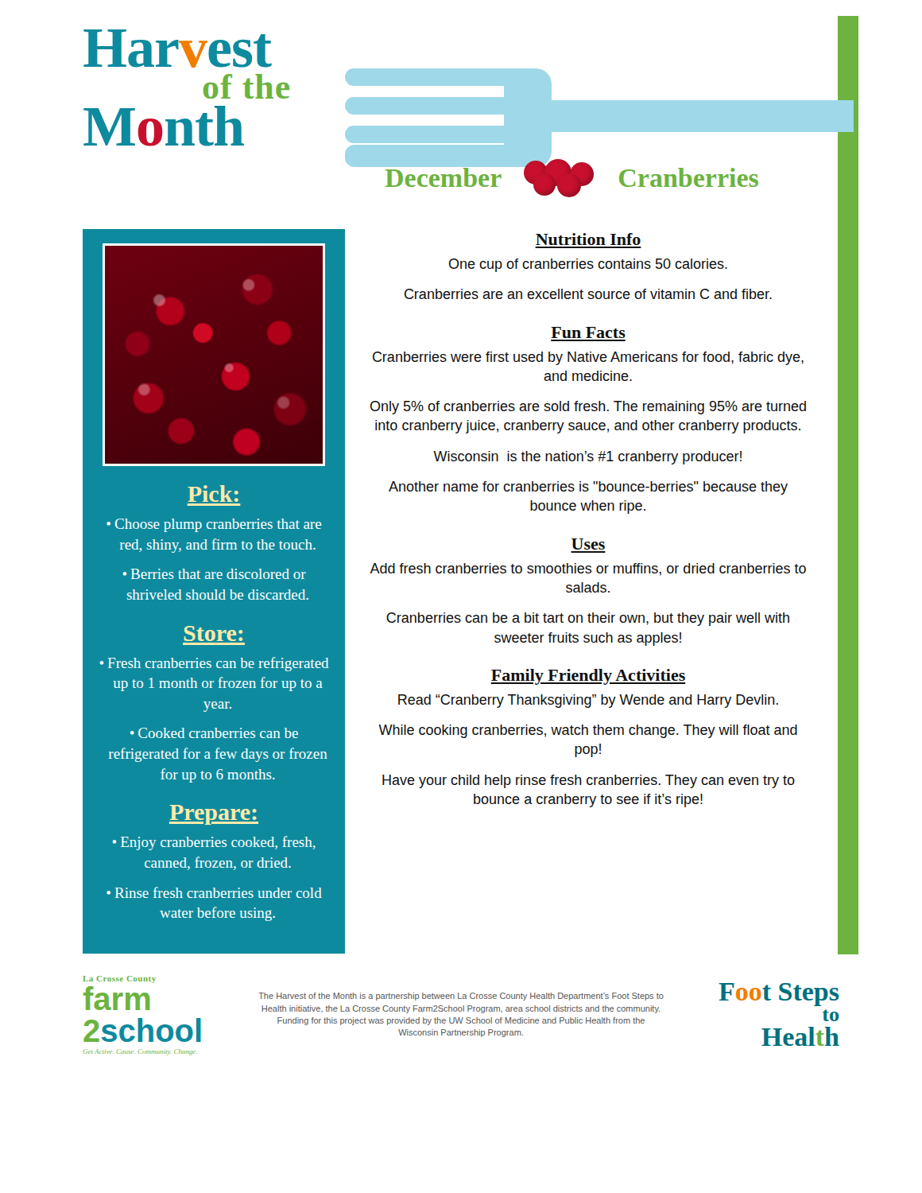Harvest
of the
Month
December Cranberries
Pick:
Choose plump cranberries that are red, shiny, and firm to the touch.
Berries that are discolored or shriveled should be discarded.
Store:
Fresh cranberries can be refrigerated up to 1 month or frozen for up to a year.
Cooked cranberries can be refrigerated for a few days or frozen for up to 6 months.
Prepare:
Enjoy cranberries cooked, fresh, canned, frozen, or dried.
Rinse fresh cranberries under cold water before using.
Nutrition Info
One cup of cranberries contains 50 calories.
Cranberries are an excellent source of vitamin C and fiber.
Fun Facts
Cranberries were first used by Native Americans for food, fabric dye, and medicine.
Only 5% of cranberries are sold fresh. The remaining 95% are turned into cranberry juice, cranberry sauce, and other cranberry products.
Wisconsin is the nation’s #1 cranberry producer!
Another name for cranberries is "bounce-berries" because they bounce when ripe.
Uses
Add fresh cranberries to smoothies or muffins, or dried cranberries to salads.
Cranberries can be a bit tart on their own, but they pair well with sweeter fruits such as apples!
Family Friendly Activities
Read “Cranberry Thanksgiving” by Wende and Harry Devlin.
While cooking cranberries, watch them change. They will float and pop!
Have your child help rinse fresh cranberries. They can even try to bounce a cranberry to see if it’s ripe!
La Crosse County
farm
2school
Get Active. Cause. Community. Change.
The Harvest of the Month is a partnership between La Crosse County Health Department’s Foot Steps to Health initiative, the La Crosse County Farm2School Program, area school districts and the community. Funding for this project was provided by the UW School of Medicine and Public Health from the Wisconsin Partnership Program.
Foot Steps
to
Health